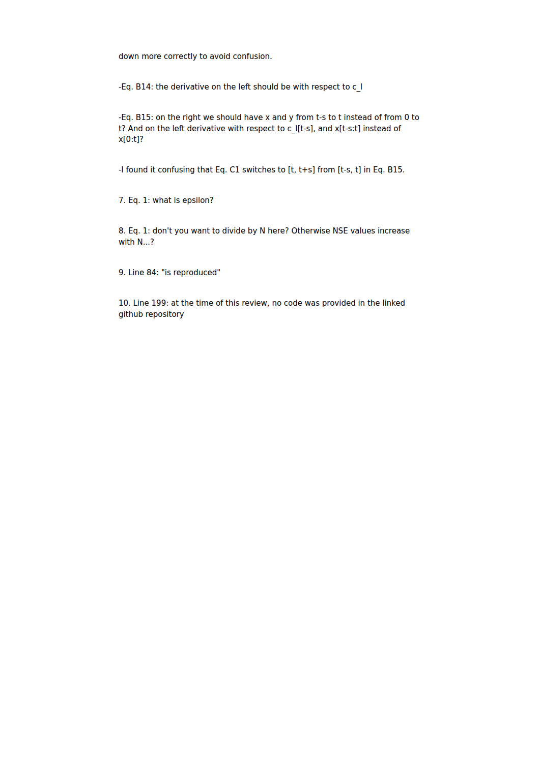down more correctly to avoid confusion.
-Eq. B14: the derivative on the left should be with respect to c_l
-Eq. B15: on the right we should have x and y from t-s to t instead of from 0 to t? And on the left derivative with respect to c_l[t-s], and x[t-s:t] instead of x[0:t]?
-I found it confusing that Eq. C1 switches to [t, t+s] from [t-s, t] in Eq. B15.
7. Eq. 1: what is epsilon?
8. Eq. 1: don't you want to divide by N here? Otherwise NSE values increase with N...?
9. Line 84: "is reproduced"
10. Line 199: at the time of this review, no code was provided in the linked github repository